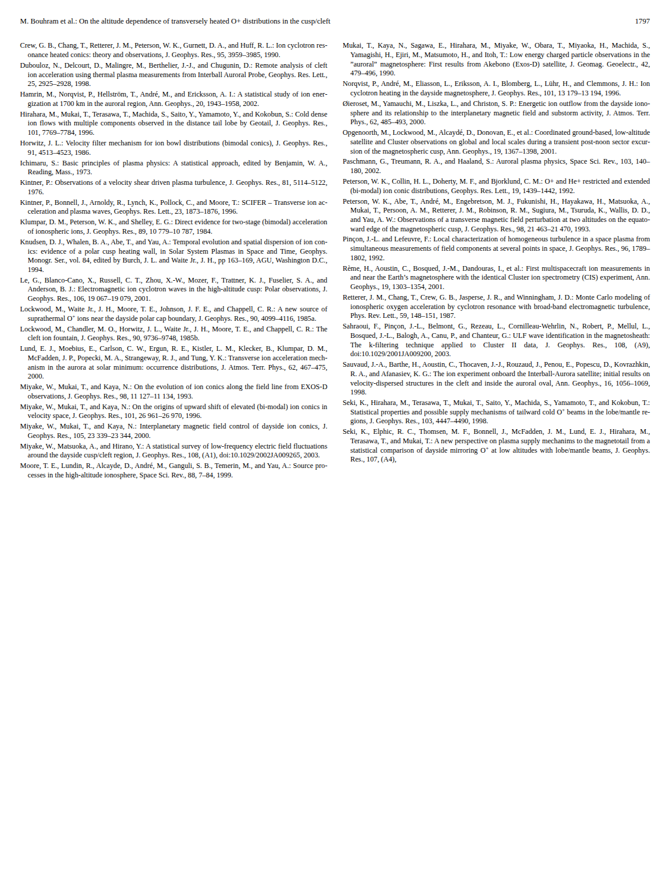M. Bouhram et al.: On the altitude dependence of transversely heated O+ distributions in the cusp/cleft 1797
Crew, G. B., Chang, T., Retterer, J. M., Peterson, W. K., Gurnett, D. A., and Huff, R. L.: Ion cyclotron resonance heated conics: theory and observations, J. Geophys. Res., 95, 3959–3985, 1990.
Dubouloz, N., Delcourt, D., Malingre, M., Berthelier, J.-J., and Chugunin, D.: Remote analysis of cleft ion acceleration using thermal plasma measurements from Interball Auroral Probe, Geophys. Res. Lett., 25, 2925–2928, 1998.
Hamrin, M., Norqvist, P., Hellström, T., André, M., and Ericksson, A. I.: A statistical study of ion energization at 1700 km in the auroral region, Ann. Geophys., 20, 1943–1958, 2002.
Hirahara, M., Mukai, T., Terasawa, T., Machida, S., Saito, Y., Yamamoto, Y., and Kokobun, S.: Cold dense ion flows with multiple components observed in the distance tail lobe by Geotail, J. Geophys. Res., 101, 7769–7784, 1996.
Horwitz, J. L.: Velocity filter mechanism for ion bowl distributions (bimodal conics), J. Geophys. Res., 91, 4513–4523, 1986.
Ichimaru, S.: Basic principles of plasma physics: A statistical approach, edited by Benjamin, W. A., Reading, Mass., 1973.
Kintner, P.: Observations of a velocity shear driven plasma turbulence, J. Geophys. Res., 81, 5114–5122, 1976.
Kintner, P., Bonnell, J., Arnoldy, R., Lynch, K., Pollock, C., and Moore, T.: SCIFER – Transverse ion acceleration and plasma waves, Geophys. Res. Lett., 23, 1873–1876, 1996.
Klumpar, D. M., Peterson, W. K., and Shelley, E. G.: Direct evidence for two-stage (bimodal) acceleration of ionospheric ions, J. Geophys. Res., 89, 10 779–10 787, 1984.
Knudsen, D. J., Whalen, B. A., Abe, T., and Yau, A.: Temporal evolution and spatial dispersion of ion conics: evidence of a polar cusp heating wall, in Solar System Plasmas in Space and Time, Geophys. Monogr. Ser., vol. 84, edited by Burch, J. L. and Waite Jr., J. H., pp 163–169, AGU, Washington D.C., 1994.
Le, G., Blanco-Cano, X., Russell, C. T., Zhou, X.-W., Mozer, F., Trattner, K. J., Fuselier, S. A., and Anderson, B. J.: Electromagnetic ion cyclotron waves in the high-altitude cusp: Polar observations, J. Geophys. Res., 106, 19 067–19 079, 2001.
Lockwood, M., Waite Jr., J. H., Moore, T. E., Johnson, J. F. E., and Chappell, C. R.: A new source of suprathermal O+ ions near the dayside polar cap boundary, J. Geophys. Res., 90, 4099–4116, 1985a.
Lockwood, M., Chandler, M. O., Horwitz, J. L., Waite Jr., J. H., Moore, T. E., and Chappell, C. R.: The cleft ion fountain, J. Geophys. Res., 90, 9736–9748, 1985b.
Lund, E. J., Moebius, E., Carlson, C. W., Ergun, R. E., Kistler, L. M., Klecker, B., Klumpar, D. M., McFadden, J. P., Popecki, M. A., Strangeway, R. J., and Tung, Y. K.: Transverse ion acceleration mechanism in the aurora at solar minimum: occurrence distributions, J. Atmos. Terr. Phys., 62, 467–475, 2000.
Miyake, W., Mukai, T., and Kaya, N.: On the evolution of ion conics along the field line from EXOS-D observations, J. Geophys. Res., 98, 11 127–11 134, 1993.
Miyake, W., Mukai, T., and Kaya, N.: On the origins of upward shift of elevated (bi-modal) ion conics in velocity space, J. Geophys. Res., 101, 26 961–26 970, 1996.
Miyake, W., Mukai, T., and Kaya, N.: Interplanetary magnetic field control of dayside ion conics, J. Geophys. Res., 105, 23 339–23 344, 2000.
Miyake, W., Matsuoka, A., and Hirano, Y.: A statistical survey of low-frequency electric field fluctuations around the dayside cusp/cleft region, J. Geophys. Res., 108, (A1), doi:10.1029/2002JA009265, 2003.
Moore, T. E., Lundin, R., Alcayde, D., André, M., Ganguli, S. B., Temerin, M., and Yau, A.: Source processes in the high-altitude ionosphere, Space Sci. Rev., 88, 7–84, 1999.
Mukai, T., Kaya, N., Sagawa, E., Hirahara, M., Miyake, W., Obara, T., Miyaoka, H., Machida, S., Yamagishi, H., Ejiri, M., Matsumoto, H., and Itoh, T.: Low energy charged particle observations in the ”auroral” magnetosphere: First results from Akebono (Exos-D) satellite, J. Geomag. Geoelectr., 42, 479–496, 1990.
Norqvist, P., André, M., Eliasson, L., Eriksson, A. I., Blomberg, L., Lühr, H., and Clemmons, J. H.: Ion cyclotron heating in the dayside magnetosphere, J. Geophys. Res., 101, 13 179–13 194, 1996.
Øieroset, M., Yamauchi, M., Liszka, L., and Christon, S. P.: Energetic ion outflow from the dayside ionosphere and its relationship to the interplanetary magnetic field and substorm activity, J. Atmos. Terr. Phys., 62, 485–493, 2000.
Opgenoorth, M., Lockwood, M., Alcaydé, D., Donovan, E., et al.: Coordinated ground-based, low-altitude satellite and Cluster observations on global and local scales during a transient post-noon sector excursion of the magnetospheric cusp, Ann. Geophys., 19, 1367–1398, 2001.
Paschmann, G., Treumann, R. A., and Haaland, S.: Auroral plasma physics, Space Sci. Rev., 103, 140–180, 2002.
Peterson, W. K., Collin, H. L., Doherty, M. F., and Bjorklund, C. M.: O+ and He+ restricted and extended (bi-modal) ion conic distributions, Geophys. Res. Lett., 19, 1439–1442, 1992.
Peterson, W. K., Abe, T., André, M., Engebretson, M. J., Fukunishi, H., Hayakawa, H., Matsuoka, A., Mukai, T., Persoon, A. M., Retterer, J. M., Robinson, R. M., Sugiura, M., Tsuruda, K., Wallis, D. D., and Yau, A. W.: Observations of a transverse magnetic field perturbation at two altitudes on the equatoward edge of the magnetospheric cusp, J. Geophys. Res., 98, 21 463–21 470, 1993.
Pinçon, J.-L. and Lefeuvre, F.: Local characterization of homogeneous turbulence in a space plasma from simultaneous measurements of field components at several points in space, J. Geophys. Res., 96, 1789–1802, 1992.
Rème, H., Aoustin, C., Bosqued, J.-M., Dandouras, I., et al.: First multispacecraft ion measurements in and near the Earth’s magnetosphere with the identical Cluster ion spectrometry (CIS) experiment, Ann. Geophys., 19, 1303–1354, 2001.
Retterer, J. M., Chang, T., Crew, G. B., Jasperse, J. R., and Winningham, J. D.: Monte Carlo modeling of ionospheric oxygen acceleration by cyclotron resonance with broad-band electromagnetic turbulence, Phys. Rev. Lett., 59, 148–151, 1987.
Sahraoui, F., Pinçon, J.-L., Belmont, G., Rezeau, L., Cornilleau-Wehrlin, N., Robert, P., Mellul, L., Bosqued, J.-L., Balogh, A., Canu, P., and Chanteur, G.: ULF wave identification in the magnetosheath: The k-filtering technique applied to Cluster II data, J. Geophys. Res., 108, (A9), doi:10.1029/2001JA009200, 2003.
Sauvaud, J.-A., Barthe, H., Aoustin, C., Thocaven, J.-J., Rouzaud, J., Penou, E., Popescu, D., Kovrazhkin, R. A., and Afanasiev, K. G.: The ion experiment onboard the Interball-Aurora satellite; initial results on velocity-dispersed structures in the cleft and inside the auroral oval, Ann. Geophys., 16, 1056–1069, 1998.
Seki, K., Hirahara, M., Terasawa, T., Mukai, T., Saito, Y., Machida, S., Yamamoto, T., and Kokobun, T.: Statistical properties and possible supply mechanisms of tailward cold O+ beams in the lobe/mantle regions, J. Geophys. Res., 103, 4447–4490, 1998.
Seki, K., Elphic, R. C., Thomsen, M. F., Bonnell, J., McFadden, J. M., Lund, E. J., Hirahara, M., Terasawa, T., and Mukai, T.: A new perspective on plasma supply mechanims to the magnetotail from a statistical comparison of dayside mirroring O+ at low altitudes with lobe/mantle beams, J. Geophys. Res., 107, (A4),